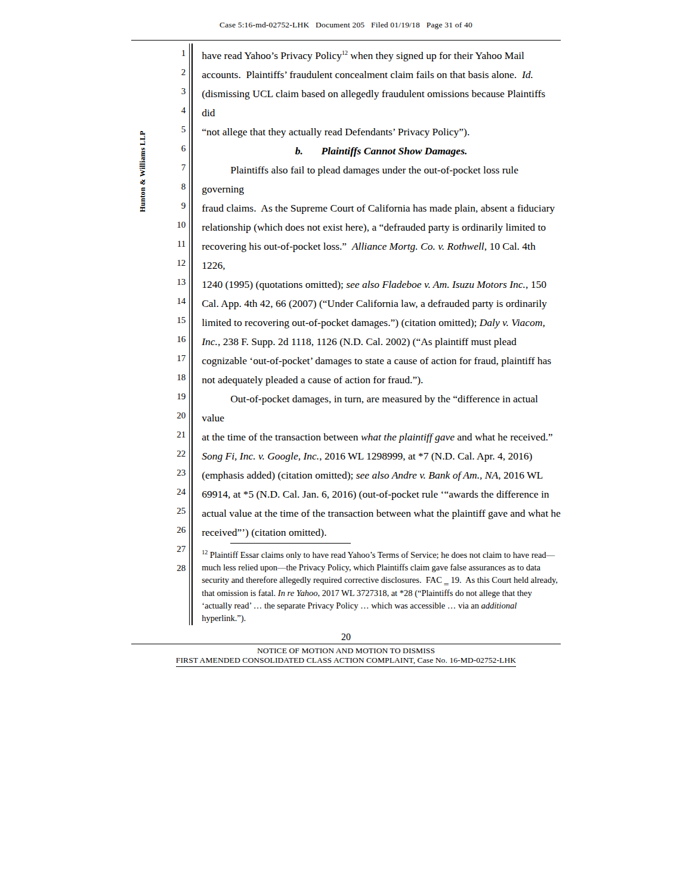Case 5:16-md-02752-LHK Document 205 Filed 01/19/18 Page 31 of 40
1
2
3
4
5
6
7
8
9
10
11
12
13
14
15
16
17
18
19
20
21
22
23
24
25
26
27
28
Hunton & Williams LLP
have read Yahoo’s Privacy Policy12 when they signed up for their Yahoo Mail
accounts. Plaintiffs’ fraudulent concealment claim fails on that basis alone. Id.
(dismissing UCL claim based on allegedly fraudulent omissions because Plaintiffs did
“not allege that they actually read Defendants’ Privacy Policy”).
b. Plaintiffs Cannot Show Damages.
Plaintiffs also fail to plead damages under the out-of-pocket loss rule governing
fraud claims. As the Supreme Court of California has made plain, absent a fiduciary
relationship (which does not exist here), a “defrauded party is ordinarily limited to
recovering his out-of-pocket loss.” Alliance Mortg. Co. v. Rothwell, 10 Cal. 4th 1226,
1240 (1995) (quotations omitted); see also Fladeboe v. Am. Isuzu Motors Inc., 150
Cal. App. 4th 42, 66 (2007) (“Under California law, a defrauded party is ordinarily
limited to recovering out-of-pocket damages.”) (citation omitted); Daly v. Viacom,
Inc., 238 F. Supp. 2d 1118, 1126 (N.D. Cal. 2002) (“As plaintiff must plead
cognizable ‘out-of-pocket’ damages to state a cause of action for fraud, plaintiff has
not adequately pleaded a cause of action for fraud.”).
Out-of-pocket damages, in turn, are measured by the “difference in actual value
at the time of the transaction between what the plaintiff gave and what he received.”
Song Fi, Inc. v. Google, Inc., 2016 WL 1298999, at *7 (N.D. Cal. Apr. 4, 2016)
(emphasis added) (citation omitted); see also Andre v. Bank of Am., NA, 2016 WL
69914, at *5 (N.D. Cal. Jan. 6, 2016) (out-of-pocket rule ‘“awards the difference in
actual value at the time of the transaction between what the plaintiff gave and what he
received”’) (citation omitted).
12 Plaintiff Essar claims only to have read Yahoo’s Terms of Service; he does not claim to have read—much less relied upon—the Privacy Policy, which Plaintiffs claim gave false assurances as to data security and therefore allegedly required corrective disclosures. FAC ‗ 19. As this Court held already, that omission is fatal. In re Yahoo, 2017 WL 3727318, at *28 (“Plaintiffs do not allege that they ‘actually read’ … the separate Privacy Policy … which was accessible … via an additional hyperlink.”).
20
NOTICE OF MOTION AND MOTION TO DISMISS
FIRST AMENDED CONSOLIDATED CLASS ACTION COMPLAINT, Case No. 16-MD-02752-LHK